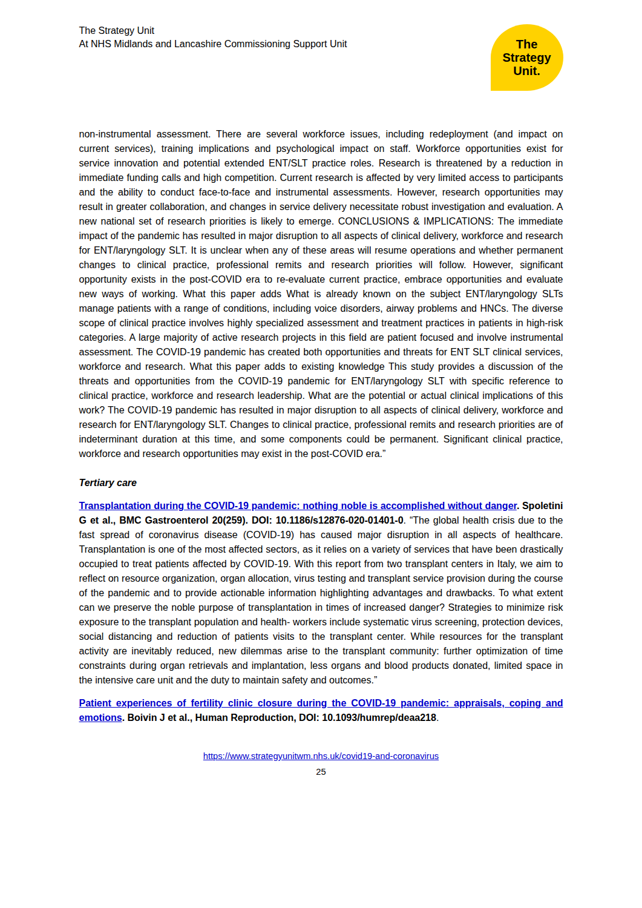The Strategy Unit
At NHS Midlands and Lancashire Commissioning Support Unit
The Strategy Unit.
non-instrumental assessment. There are several workforce issues, including redeployment (and impact on current services), training implications and psychological impact on staff. Workforce opportunities exist for service innovation and potential extended ENT/SLT practice roles. Research is threatened by a reduction in immediate funding calls and high competition. Current research is affected by very limited access to participants and the ability to conduct face-to-face and instrumental assessments. However, research opportunities may result in greater collaboration, and changes in service delivery necessitate robust investigation and evaluation. A new national set of research priorities is likely to emerge. CONCLUSIONS & IMPLICATIONS: The immediate impact of the pandemic has resulted in major disruption to all aspects of clinical delivery, workforce and research for ENT/laryngology SLT. It is unclear when any of these areas will resume operations and whether permanent changes to clinical practice, professional remits and research priorities will follow. However, significant opportunity exists in the post-COVID era to re-evaluate current practice, embrace opportunities and evaluate new ways of working. What this paper adds What is already known on the subject ENT/laryngology SLTs manage patients with a range of conditions, including voice disorders, airway problems and HNCs. The diverse scope of clinical practice involves highly specialized assessment and treatment practices in patients in high-risk categories. A large majority of active research projects in this field are patient focused and involve instrumental assessment. The COVID-19 pandemic has created both opportunities and threats for ENT SLT clinical services, workforce and research. What this paper adds to existing knowledge This study provides a discussion of the threats and opportunities from the COVID-19 pandemic for ENT/laryngology SLT with specific reference to clinical practice, workforce and research leadership. What are the potential or actual clinical implications of this work? The COVID-19 pandemic has resulted in major disruption to all aspects of clinical delivery, workforce and research for ENT/laryngology SLT. Changes to clinical practice, professional remits and research priorities are of indeterminant duration at this time, and some components could be permanent. Significant clinical practice, workforce and research opportunities may exist in the post-COVID era.”
Tertiary care
Transplantation during the COVID-19 pandemic: nothing noble is accomplished without danger. Spoletini G et al., BMC Gastroenterol 20(259). DOI: 10.1186/s12876-020-01401-0. “The global health crisis due to the fast spread of coronavirus disease (COVID-19) has caused major disruption in all aspects of healthcare. Transplantation is one of the most affected sectors, as it relies on a variety of services that have been drastically occupied to treat patients affected by COVID-19. With this report from two transplant centers in Italy, we aim to reflect on resource organization, organ allocation, virus testing and transplant service provision during the course of the pandemic and to provide actionable information highlighting advantages and drawbacks. To what extent can we preserve the noble purpose of transplantation in times of increased danger? Strategies to minimize risk exposure to the transplant population and health- workers include systematic virus screening, protection devices, social distancing and reduction of patients visits to the transplant center. While resources for the transplant activity are inevitably reduced, new dilemmas arise to the transplant community: further optimization of time constraints during organ retrievals and implantation, less organs and blood products donated, limited space in the intensive care unit and the duty to maintain safety and outcomes.”
Patient experiences of fertility clinic closure during the COVID-19 pandemic: appraisals, coping and emotions. Boivin J et al., Human Reproduction, DOI: 10.1093/humrep/deaa218.
https://www.strategyunitwm.nhs.uk/covid19-and-coronavirus
25